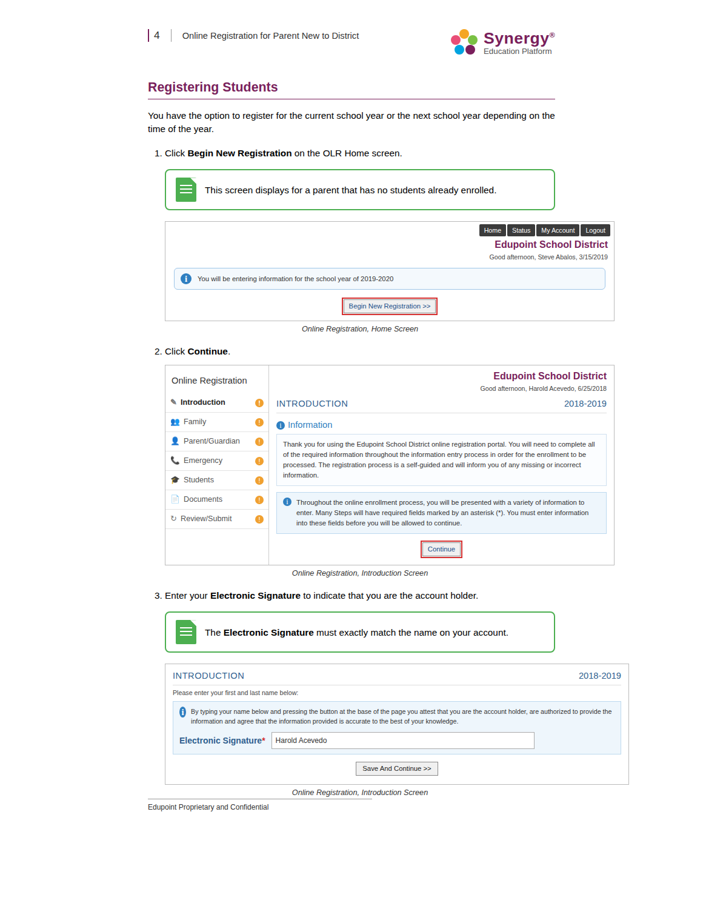4
Online Registration for Parent New to District
Synergy®
Education Platform
Registering Students
You have the option to register for the current school year or the next school year depending on the time of the year.
Click Begin New Registration on the OLR Home screen.
This screen displays for a parent that has no students already enrolled.
Home Status My Account Logout
Edupoint School District
Good afternoon, Steve Abalos, 3/15/2019
i
You will be entering information for the school year of 2019-2020
Begin New Registration >>
Online Registration, Home Screen
Click Continue.
Online Registration
✎Introduction!
👥Family!
👤Parent/Guardian!
📞Emergency!
🎓Students!
📄Documents!
↻Review/Submit!
Edupoint School District
Good afternoon, Harold Acevedo, 6/25/2018
INTRODUCTION
2018-2019
i Information
Thank you for using the Edupoint School District online registration portal. You will need to complete all of the required information throughout the information entry process in order for the enrollment to be processed. The registration process is a self-guided and will inform you of any missing or incorrect information.
i
Throughout the online enrollment process, you will be presented with a variety of information to enter. Many Steps will have required fields marked by an asterisk (*). You must enter information into these fields before you will be allowed to continue.
Continue
Online Registration, Introduction Screen
Enter your Electronic Signature to indicate that you are the account holder.
The Electronic Signature must exactly match the name on your account.
INTRODUCTION
2018-2019
Please enter your first and last name below:
i
By typing your name below and pressing the button at the base of the page you attest that you are the account holder, are authorized to provide the information and agree that the information provided is accurate to the best of your knowledge.
Electronic Signature*
Harold Acevedo
Save And Continue >>
Online Registration, Introduction Screen
Edupoint Proprietary and Confidential